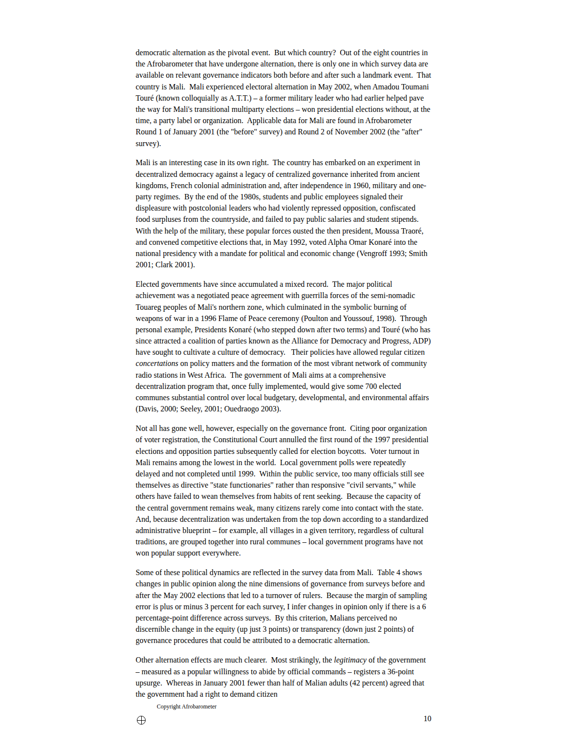democratic alternation as the pivotal event. But which country? Out of the eight countries in the Afrobarometer that have undergone alternation, there is only one in which survey data are available on relevant governance indicators both before and after such a landmark event. That country is Mali. Mali experienced electoral alternation in May 2002, when Amadou Toumani Touré (known colloquially as A.T.T.) – a former military leader who had earlier helped pave the way for Mali's transitional multiparty elections – won presidential elections without, at the time, a party label or organization. Applicable data for Mali are found in Afrobarometer Round 1 of January 2001 (the "before" survey) and Round 2 of November 2002 (the "after" survey).
Mali is an interesting case in its own right. The country has embarked on an experiment in decentralized democracy against a legacy of centralized governance inherited from ancient kingdoms, French colonial administration and, after independence in 1960, military and one-party regimes. By the end of the 1980s, students and public employees signaled their displeasure with postcolonial leaders who had violently repressed opposition, confiscated food surpluses from the countryside, and failed to pay public salaries and student stipends. With the help of the military, these popular forces ousted the then president, Moussa Traoré, and convened competitive elections that, in May 1992, voted Alpha Omar Konaré into the national presidency with a mandate for political and economic change (Vengroff 1993; Smith 2001; Clark 2001).
Elected governments have since accumulated a mixed record. The major political achievement was a negotiated peace agreement with guerrilla forces of the semi-nomadic Touareg peoples of Mali's northern zone, which culminated in the symbolic burning of weapons of war in a 1996 Flame of Peace ceremony (Poulton and Youssouf, 1998). Through personal example, Presidents Konaré (who stepped down after two terms) and Touré (who has since attracted a coalition of parties known as the Alliance for Democracy and Progress, ADP) have sought to cultivate a culture of democracy. Their policies have allowed regular citizen concertations on policy matters and the formation of the most vibrant network of community radio stations in West Africa. The government of Mali aims at a comprehensive decentralization program that, once fully implemented, would give some 700 elected communes substantial control over local budgetary, developmental, and environmental affairs (Davis, 2000; Seeley, 2001; Ouedraogo 2003).
Not all has gone well, however, especially on the governance front. Citing poor organization of voter registration, the Constitutional Court annulled the first round of the 1997 presidential elections and opposition parties subsequently called for election boycotts. Voter turnout in Mali remains among the lowest in the world. Local government polls were repeatedly delayed and not completed until 1999. Within the public service, too many officials still see themselves as directive "state functionaries" rather than responsive "civil servants," while others have failed to wean themselves from habits of rent seeking. Because the capacity of the central government remains weak, many citizens rarely come into contact with the state. And, because decentralization was undertaken from the top down according to a standardized administrative blueprint – for example, all villages in a given territory, regardless of cultural traditions, are grouped together into rural communes – local government programs have not won popular support everywhere.
Some of these political dynamics are reflected in the survey data from Mali. Table 4 shows changes in public opinion along the nine dimensions of governance from surveys before and after the May 2002 elections that led to a turnover of rulers. Because the margin of sampling error is plus or minus 3 percent for each survey, I infer changes in opinion only if there is a 6 percentage-point difference across surveys. By this criterion, Malians perceived no discernible change in the equity (up just 3 points) or transparency (down just 2 points) of governance procedures that could be attributed to a democratic alternation.
Other alternation effects are much clearer. Most strikingly, the legitimacy of the government – measured as a popular willingness to abide by official commands – registers a 36-point upsurge. Whereas in January 2001 fewer than half of Malian adults (42 percent) agreed that the government had a right to demand citizen
Copyright Afrobarometer
10